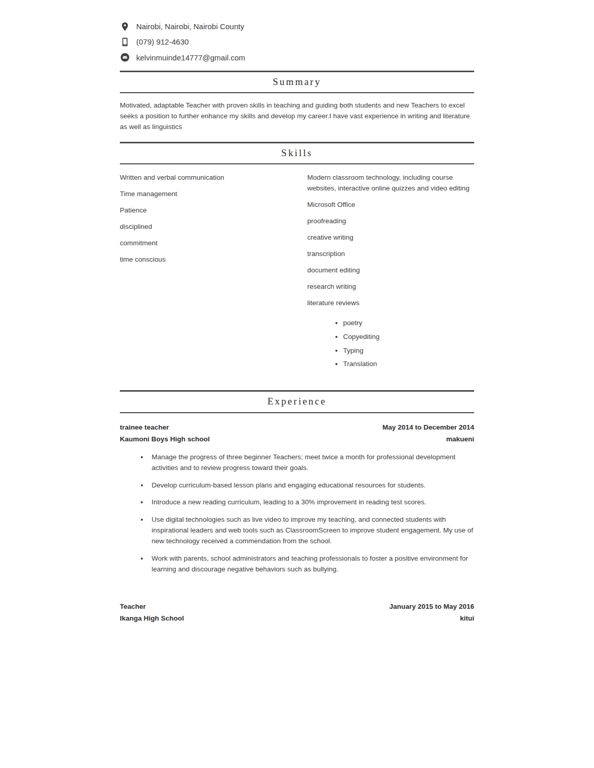Nairobi, Nairobi, Nairobi County
(079) 912-4630
kelvinmuinde14777@gmail.com
Summary
Motivated, adaptable Teacher with proven skills in teaching and guiding both students and new Teachers to excel seeks a position to further enhance my skills and develop my career.I have vast experience in writing and literature as well as linguistics
Skills
Written and verbal communication
Time management
Patience
disciplined
commitment
time conscious
Modern classroom technology, including course websites, interactive online quizzes and video editing
Microsoft Office
proofreading
creative writing
transcription
document editing
research writing
literature reviews
poetry
Copyediting
Typing
Translation
Experience
trainee teacher May 2014 to December 2014
Kaumoni Boys High school makueni
Manage the progress of three beginner Teachers; meet twice a month for professional development activities and to review progress toward their goals.
Develop curriculum-based lesson plans and engaging educational resources for students.
Introduce a new reading curriculum, leading to a 30% improvement in reading test scores.
Use digital technologies such as live video to improve my teaching, and connected students with inspirational leaders and web tools such as ClassroomScreen to improve student engagement. My use of new technology received a commendation from the school.
Work with parents, school administrators and teaching professionals to foster a positive environment for learning and discourage negative behaviors such as bullying.
Teacher January 2015 to May 2016
Ikanga High School kitui